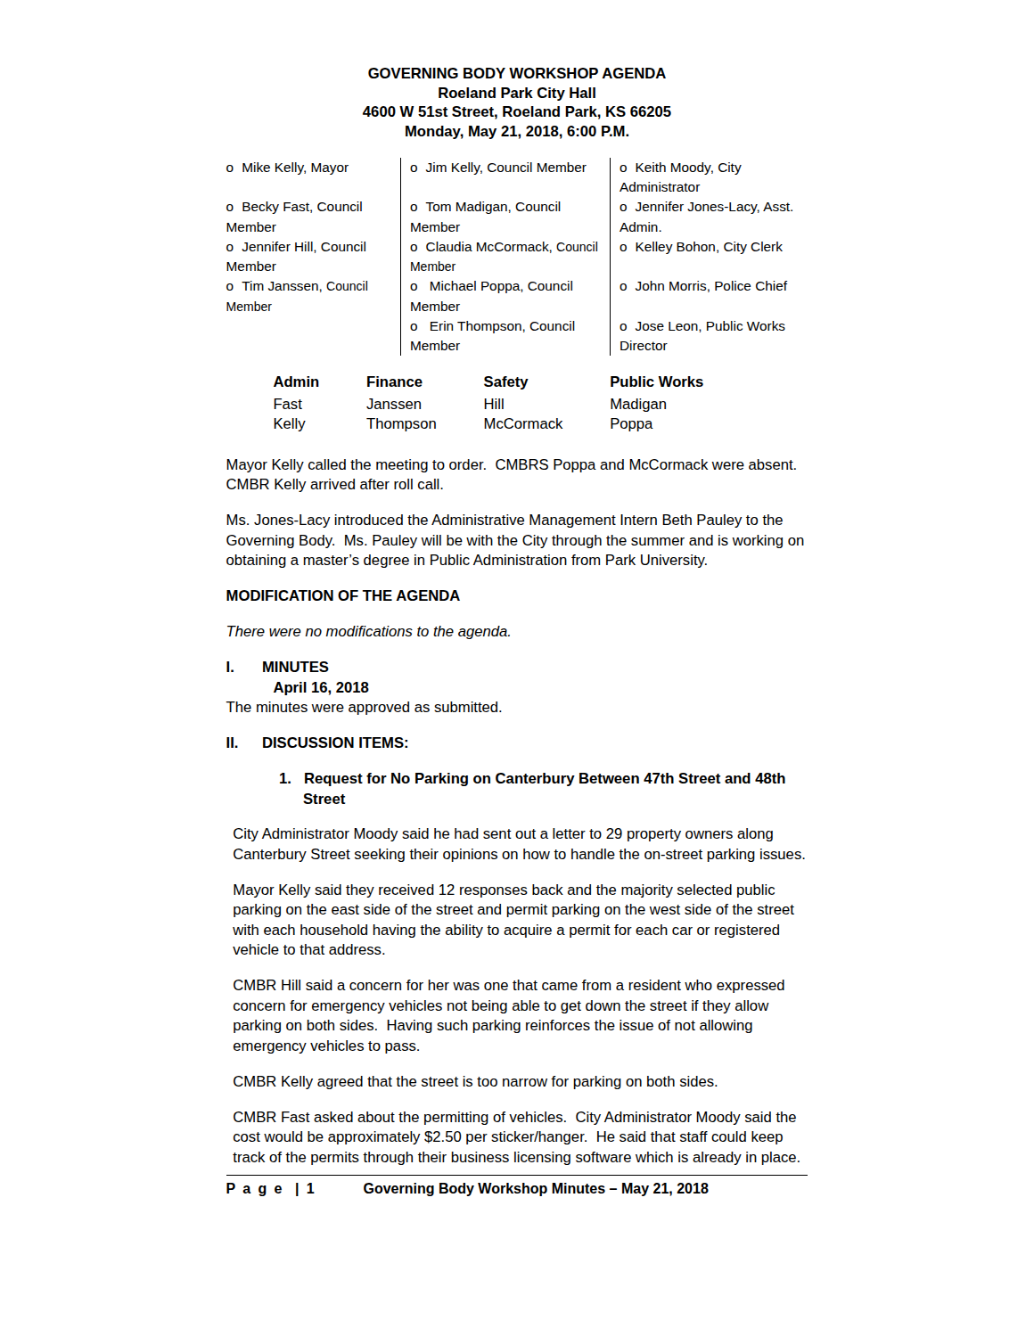GOVERNING BODY WORKSHOP AGENDA
Roeland Park City Hall
4600 W 51st Street, Roeland Park, KS 66205
Monday, May 21, 2018, 6:00 P.M.
| o Mike Kelly, Mayor | o Jim Kelly, Council Member | o Keith Moody, City Administrator |
| o Becky Fast, Council Member | o Tom Madigan, Council Member | o Jennifer Jones-Lacy, Asst. Admin. |
| o Jennifer Hill, Council Member | o Claudia McCormack, Council Member | o Kelley Bohon, City Clerk |
| o Tim Janssen, Council Member | o Michael Poppa, Council Member | o John Morris, Police Chief |
| | o Erin Thompson, Council Member | o Jose Leon, Public Works Director |
| Admin | Finance | Safety | Public Works |
| --- | --- | --- | --- |
| Fast | Janssen | Hill | Madigan |
| Kelly | Thompson | McCormack | Poppa |
Mayor Kelly called the meeting to order. CMBRS Poppa and McCormack were absent. CMBR Kelly arrived after roll call.
Ms. Jones-Lacy introduced the Administrative Management Intern Beth Pauley to the Governing Body. Ms. Pauley will be with the City through the summer and is working on obtaining a master’s degree in Public Administration from Park University.
MODIFICATION OF THE AGENDA
There were no modifications to the agenda.
I. MINUTES
April 16, 2018
The minutes were approved as submitted.
II. DISCUSSION ITEMS:
1. Request for No Parking on Canterbury Between 47th Street and 48th Street
City Administrator Moody said he had sent out a letter to 29 property owners along Canterbury Street seeking their opinions on how to handle the on-street parking issues.
Mayor Kelly said they received 12 responses back and the majority selected public parking on the east side of the street and permit parking on the west side of the street with each household having the ability to acquire a permit for each car or registered vehicle to that address.
CMBR Hill said a concern for her was one that came from a resident who expressed concern for emergency vehicles not being able to get down the street if they allow parking on both sides. Having such parking reinforces the issue of not allowing emergency vehicles to pass.
CMBR Kelly agreed that the street is too narrow for parking on both sides.
CMBR Fast asked about the permitting of vehicles. City Administrator Moody said the cost would be approximately $2.50 per sticker/hanger. He said that staff could keep track of the permits through their business licensing software which is already in place.
P a g e | 1 Governing Body Workshop Minutes – May 21, 2018